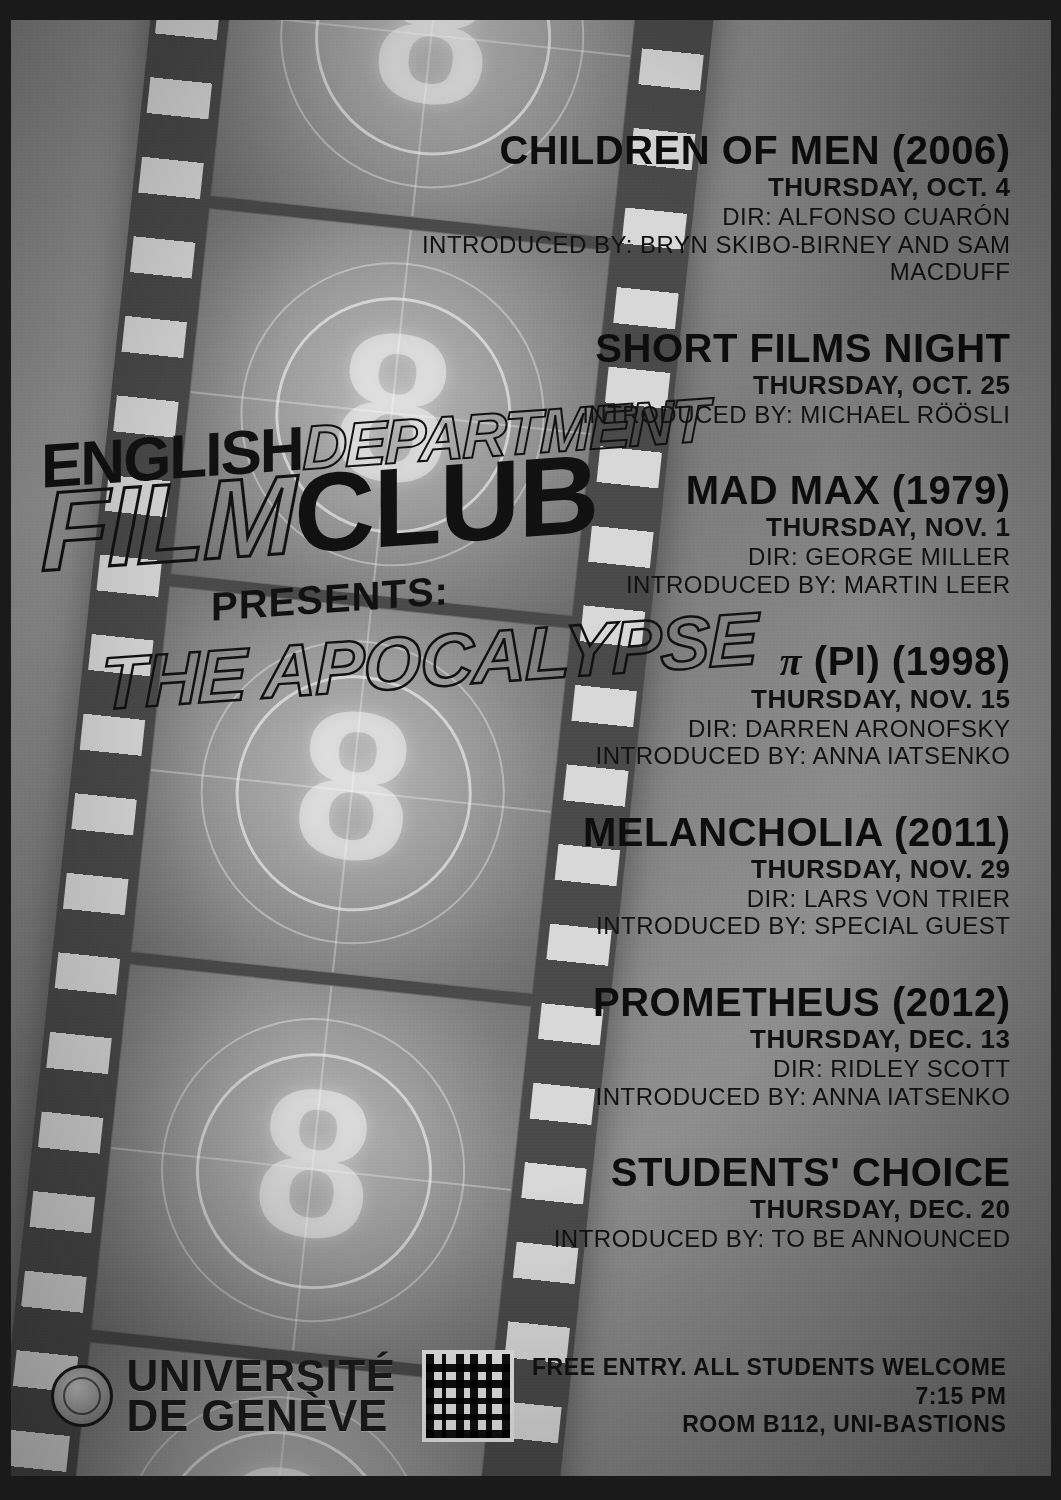8
8
8
8
8
ENGLISH DEPARTMENT
FILM CLUB
PRESENTS:
THE APOCALYPSE
CHILDREN OF MEN (2006)
THURSDAY, OCT. 4
DIR: ALFONSO CUARÓN
INTRODUCED BY: BRYN SKIBO-BIRNEY AND SAM MACDUFF
SHORT FILMS NIGHT
THURSDAY, OCT. 25
INTRODUCED BY: MICHAEL RÖÖSLI
MAD MAX (1979)
THURSDAY, NOV. 1
DIR: GEORGE MILLER
INTRODUCED BY: MARTIN LEER
π (PI) (1998)
THURSDAY, NOV. 15
DIR: DARREN ARONOFSKY
INTRODUCED BY: ANNA IATSENKO
MELANCHOLIA (2011)
THURSDAY, NOV. 29
DIR: LARS VON TRIER
INTRODUCED BY: SPECIAL GUEST
PROMETHEUS (2012)
THURSDAY, DEC. 13
DIR: RIDLEY SCOTT
INTRODUCED BY: ANNA IATSENKO
STUDENTS' CHOICE
THURSDAY, DEC. 20
INTRODUCED BY: TO BE ANNOUNCED
UNIVERSITÉ
DE GENÈVE
FREE ENTRY. ALL STUDENTS WELCOME
7:15 PM
ROOM B112, UNI-BASTIONS